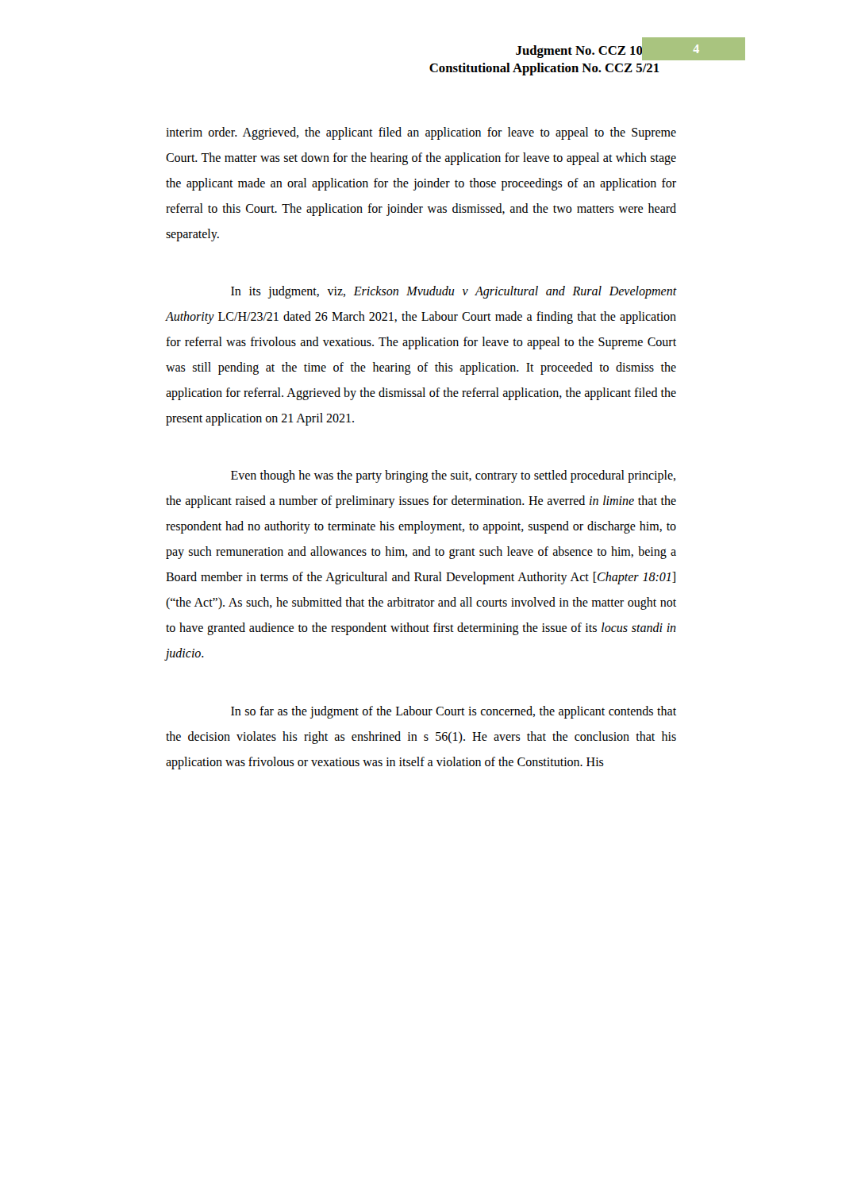4
Judgment No. CCZ 10/21 Constitutional Application No. CCZ 5/21
interim order. Aggrieved, the applicant filed an application for leave to appeal to the Supreme Court. The matter was set down for the hearing of the application for leave to appeal at which stage the applicant made an oral application for the joinder to those proceedings of an application for referral to this Court. The application for joinder was dismissed, and the two matters were heard separately.
In its judgment, viz, Erickson Mvududu v Agricultural and Rural Development Authority LC/H/23/21 dated 26 March 2021, the Labour Court made a finding that the application for referral was frivolous and vexatious. The application for leave to appeal to the Supreme Court was still pending at the time of the hearing of this application. It proceeded to dismiss the application for referral. Aggrieved by the dismissal of the referral application, the applicant filed the present application on 21 April 2021.
Even though he was the party bringing the suit, contrary to settled procedural principle, the applicant raised a number of preliminary issues for determination. He averred in limine that the respondent had no authority to terminate his employment, to appoint, suspend or discharge him, to pay such remuneration and allowances to him, and to grant such leave of absence to him, being a Board member in terms of the Agricultural and Rural Development Authority Act [Chapter 18:01] (“the Act”). As such, he submitted that the arbitrator and all courts involved in the matter ought not to have granted audience to the respondent without first determining the issue of its locus standi in judicio.
In so far as the judgment of the Labour Court is concerned, the applicant contends that the decision violates his right as enshrined in s 56(1). He avers that the conclusion that his application was frivolous or vexatious was in itself a violation of the Constitution. His